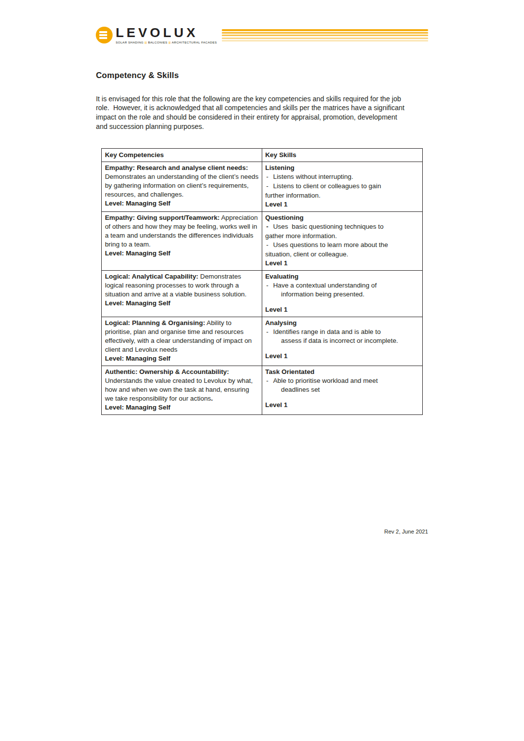LEVOLUX SOLAR SHADING || BALCONIES || ARCHITECTURAL FACADES
Competency & Skills
It is envisaged for this role that the following are the key competencies and skills required for the job role. However, it is acknowledged that all competencies and skills per the matrices have a significant impact on the role and should be considered in their entirety for appraisal, promotion, development and succession planning purposes.
| Key Competencies | Key Skills |
| --- | --- |
| Empathy: Research and analyse client needs: Demonstrates an understanding of the client’s needs by gathering information on client’s requirements, resources, and challenges. Level: Managing Self | Listening Listens without interrupting. Listens to client or colleagues to gain further information. Level 1 |
| Empathy: Giving support/Teamwork: Appreciation of others and how they may be feeling, works well in a team and understands the differences individuals bring to a team. Level: Managing Self | Questioning Uses basic questioning techniques to gather more information. Uses questions to learn more about the situation, client or colleague. Level 1 |
| Logical: Analytical Capability: Demonstrates logical reasoning processes to work through a situation and arrive at a viable business solution. Level: Managing Self | Evaluating Have a contextual understanding of information being presented. Level 1 |
| Logical: Planning & Organising: Ability to prioritise, plan and organise time and resources effectively, with a clear understanding of impact on client and Levolux needs Level: Managing Self | Analysing Identifies range in data and is able to assess if data is incorrect or incomplete. Level 1 |
| Authentic: Ownership & Accountability: Understands the value created to Levolux by what, how and when we own the task at hand, ensuring we take responsibility for our actions . Level: Managing Self | Task Orientated Able to prioritise workload and meet deadlines set Level 1 |
Rev 2, June 2021